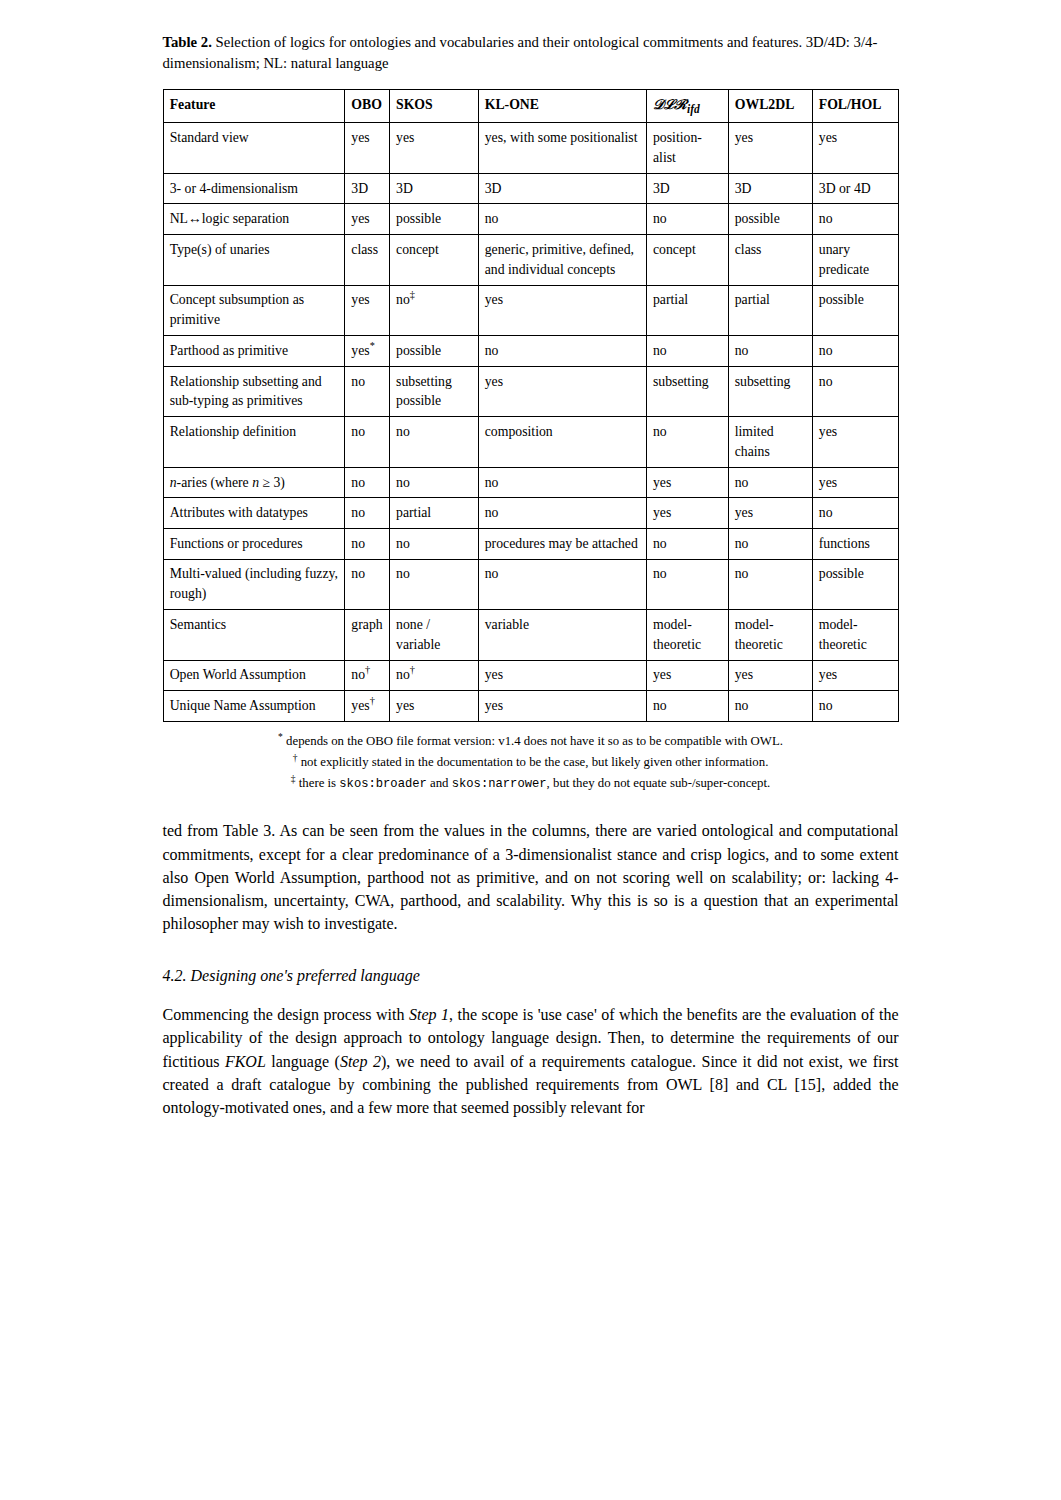Table 2. Selection of logics for ontologies and vocabularies and their ontological commitments and features. 3D/4D: 3/4-dimensionalism; NL: natural language
| Feature | OBO | SKOS | KL-ONE | 𝒟ℒℛ ifd | OWL2DL | FOL/HOL |
| --- | --- | --- | --- | --- | --- | --- |
| Standard view | yes | yes | yes, with some positionalist | position-alist | yes | yes |
| 3- or 4-dimensionalism | 3D | 3D | 3D | 3D | 3D | 3D or 4D |
| NL↔logic separation | yes | possible | no | no | possible | no |
| Type(s) of unaries | class | concept | generic, primitive, defined, and individual concepts | concept | class | unary predicate |
| Concept subsumption as primitive | yes | no ‡ | yes | partial | partial | possible |
| Parthood as primitive | yes * | possible | no | no | no | no |
| Relationship subsetting and sub-typing as primitives | no | subsetting possible | yes | subsetting | subsetting | no |
| Relationship definition | no | no | composition | no | limited chains | yes |
| n -aries (where n ≥ 3) | no | no | no | yes | no | yes |
| Attributes with datatypes | no | partial | no | yes | yes | no |
| Functions or procedures | no | no | procedures may be attached | no | no | functions |
| Multi-valued (including fuzzy, rough) | no | no | no | no | no | possible |
| Semantics | graph | none / variable | variable | model-theoretic | model-theoretic | model-theoretic |
| Open World Assumption | no † | no † | yes | yes | yes | yes |
| Unique Name Assumption | yes † | yes | yes | no | no | no |
* depends on the OBO file format version: v1.4 does not have it so as to be compatible with OWL.
† not explicitly stated in the documentation to be the case, but likely given other information.
‡ there is skos:broader and skos:narrower, but they do not equate sub-/super-concept.
ted from Table 3. As can be seen from the values in the columns, there are varied ontological and computational commitments, except for a clear predominance of a 3-dimensionalist stance and crisp logics, and to some extent also Open World Assumption, parthood not as primitive, and on not scoring well on scalability; or: lacking 4-dimensionalism, uncertainty, CWA, parthood, and scalability. Why this is so is a question that an experimental philosopher may wish to investigate.
4.2. Designing one's preferred language
Commencing the design process with Step 1, the scope is 'use case' of which the benefits are the evaluation of the applicability of the design approach to ontology language design. Then, to determine the requirements of our fictitious FKOL language (Step 2), we need to avail of a requirements catalogue. Since it did not exist, we first created a draft catalogue by combining the published requirements from OWL [8] and CL [15], added the ontology-motivated ones, and a few more that seemed possibly relevant for